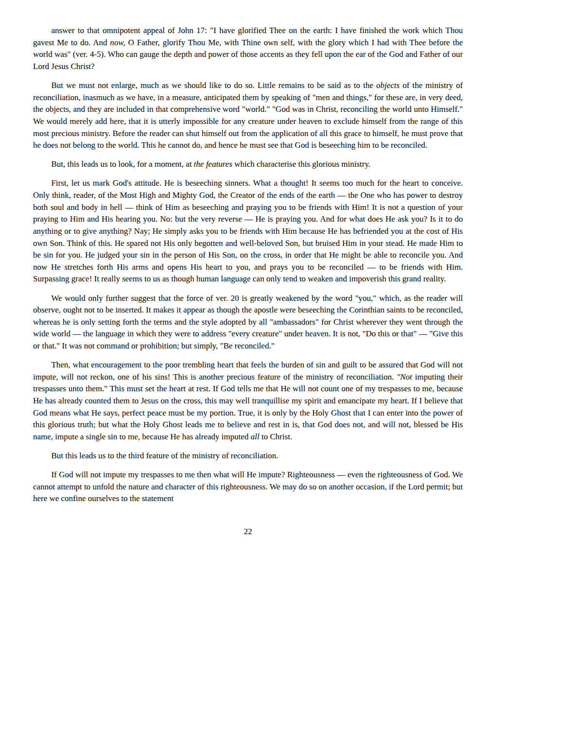answer to that omnipotent appeal of John 17: "I have glorified Thee on the earth: I have finished the work which Thou gavest Me to do. And now, O Father, glorify Thou Me, with Thine own self, with the glory which I had with Thee before the world was" (ver. 4-5). Who can gauge the depth and power of those accents as they fell upon the ear of the God and Father of our Lord Jesus Christ?
But we must not enlarge, much as we should like to do so. Little remains to be said as to the objects of the ministry of reconciliation, inasmuch as we have, in a measure, anticipated them by speaking of "men and things," for these are, in very deed, the objects, and they are included in that comprehensive word "world." "God was in Christ, reconciling the world unto Himself." We would merely add here, that it is utterly impossible for any creature under heaven to exclude himself from the range of this most precious ministry. Before the reader can shut himself out from the application of all this grace to himself, he must prove that he does not belong to the world. This he cannot do, and hence he must see that God is beseeching him to be reconciled.
But, this leads us to look, for a moment, at the features which characterise this glorious ministry.
First, let us mark God's attitude. He is beseeching sinners. What a thought! It seems too much for the heart to conceive. Only think, reader, of the Most High and Mighty God, the Creator of the ends of the earth — the One who has power to destroy both soul and body in hell — think of Him as beseeching and praying you to be friends with Him! It is not a question of your praying to Him and His hearing you. No: but the very reverse — He is praying you. And for what does He ask you? Is it to do anything or to give anything? Nay; He simply asks you to be friends with Him because He has befriended you at the cost of His own Son. Think of this. He spared not His only begotten and well-beloved Son, but bruised Him in your stead. He made Him to be sin for you. He judged your sin in the person of His Son, on the cross, in order that He might be able to reconcile you. And now He stretches forth His arms and opens His heart to you, and prays you to be reconciled — to be friends with Him. Surpassing grace! It really seems to us as though human language can only tend to weaken and impoverish this grand reality.
We would only further suggest that the force of ver. 20 is greatly weakened by the word "you," which, as the reader will observe, ought not to be inserted. It makes it appear as though the apostle were beseeching the Corinthian saints to be reconciled, whereas he is only setting forth the terms and the style adopted by all "ambassadors" for Christ wherever they went through the wide world — the language in which they were to address "every creature" under heaven. It is not, "Do this or that" — "Give this or that." It was not command or prohibition; but simply, "Be reconciled."
Then, what encouragement to the poor trembling heart that feels the burden of sin and guilt to be assured that God will not impute, will not reckon, one of his sins! This is another precious feature of the ministry of reconciliation. "Not imputing their trespasses unto them." This must set the heart at rest. If God tells me that He will not count one of my trespasses to me, because He has already counted them to Jesus on the cross, this may well tranquillise my spirit and emancipate my heart. If I believe that God means what He says, perfect peace must be my portion. True, it is only by the Holy Ghost that I can enter into the power of this glorious truth; but what the Holy Ghost leads me to believe and rest in is, that God does not, and will not, blessed be His name, impute a single sin to me, because He has already imputed all to Christ.
But this leads us to the third feature of the ministry of reconciliation.
If God will not impute my trespasses to me then what will He impute? Righteousness — even the righteousness of God. We cannot attempt to unfold the nature and character of this righteousness. We may do so on another occasion, if the Lord permit; but here we confine ourselves to the statement
22